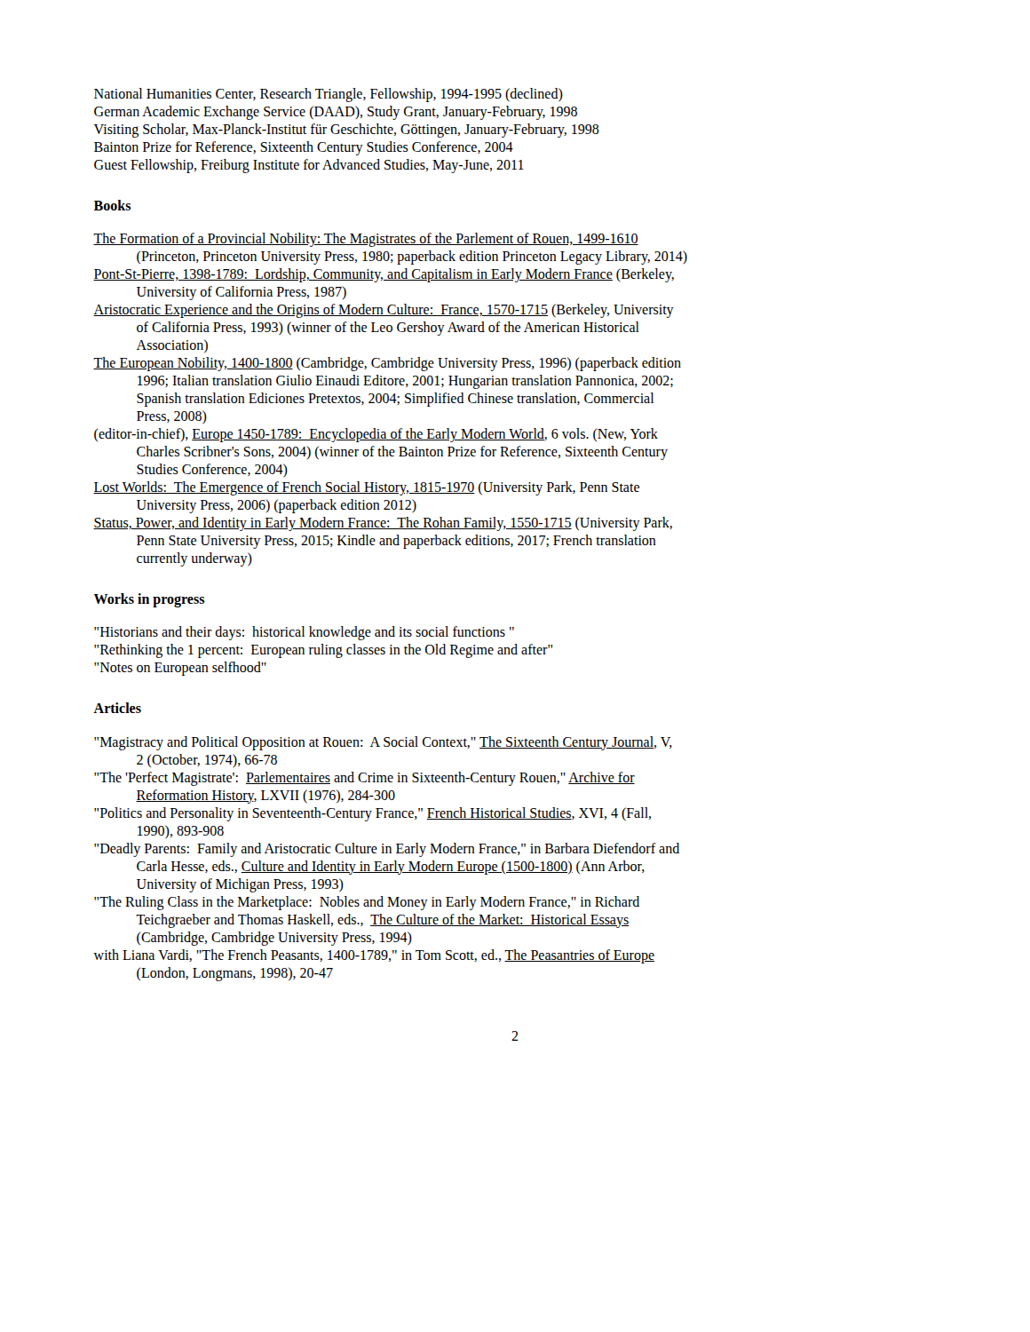National Humanities Center, Research Triangle, Fellowship, 1994-1995 (declined)
German Academic Exchange Service (DAAD), Study Grant, January-February, 1998
Visiting Scholar, Max-Planck-Institut für Geschichte, Göttingen, January-February, 1998
Bainton Prize for Reference, Sixteenth Century Studies Conference, 2004
Guest Fellowship, Freiburg Institute for Advanced Studies, May-June, 2011
Books
The Formation of a Provincial Nobility: The Magistrates of the Parlement of Rouen, 1499-1610 (Princeton, Princeton University Press, 1980; paperback edition Princeton Legacy Library, 2014)
Pont-St-Pierre, 1398-1789: Lordship, Community, and Capitalism in Early Modern France (Berkeley, University of California Press, 1987)
Aristocratic Experience and the Origins of Modern Culture: France, 1570-1715 (Berkeley, University of California Press, 1993) (winner of the Leo Gershoy Award of the American Historical Association)
The European Nobility, 1400-1800 (Cambridge, Cambridge University Press, 1996) (paperback edition 1996; Italian translation Giulio Einaudi Editore, 2001; Hungarian translation Pannonica, 2002; Spanish translation Ediciones Pretextos, 2004; Simplified Chinese translation, Commercial Press, 2008)
(editor-in-chief), Europe 1450-1789: Encyclopedia of the Early Modern World, 6 vols. (New, York Charles Scribner's Sons, 2004) (winner of the Bainton Prize for Reference, Sixteenth Century Studies Conference, 2004)
Lost Worlds: The Emergence of French Social History, 1815-1970 (University Park, Penn State University Press, 2006) (paperback edition 2012)
Status, Power, and Identity in Early Modern France: The Rohan Family, 1550-1715 (University Park, Penn State University Press, 2015; Kindle and paperback editions, 2017; French translation currently underway)
Works in progress
"Historians and their days: historical knowledge and its social functions "
"Rethinking the 1 percent: European ruling classes in the Old Regime and after"
"Notes on European selfhood"
Articles
"Magistracy and Political Opposition at Rouen: A Social Context," The Sixteenth Century Journal, V, 2 (October, 1974), 66-78
"The 'Perfect Magistrate': Parlementaires and Crime in Sixteenth-Century Rouen," Archive for Reformation History, LXVII (1976), 284-300
"Politics and Personality in Seventeenth-Century France," French Historical Studies, XVI, 4 (Fall, 1990), 893-908
"Deadly Parents: Family and Aristocratic Culture in Early Modern France," in Barbara Diefendorf and Carla Hesse, eds., Culture and Identity in Early Modern Europe (1500-1800) (Ann Arbor, University of Michigan Press, 1993)
"The Ruling Class in the Marketplace: Nobles and Money in Early Modern France," in Richard Teichgraeber and Thomas Haskell, eds., The Culture of the Market: Historical Essays (Cambridge, Cambridge University Press, 1994)
with Liana Vardi, "The French Peasants, 1400-1789," in Tom Scott, ed., The Peasantries of Europe (London, Longmans, 1998), 20-47
2